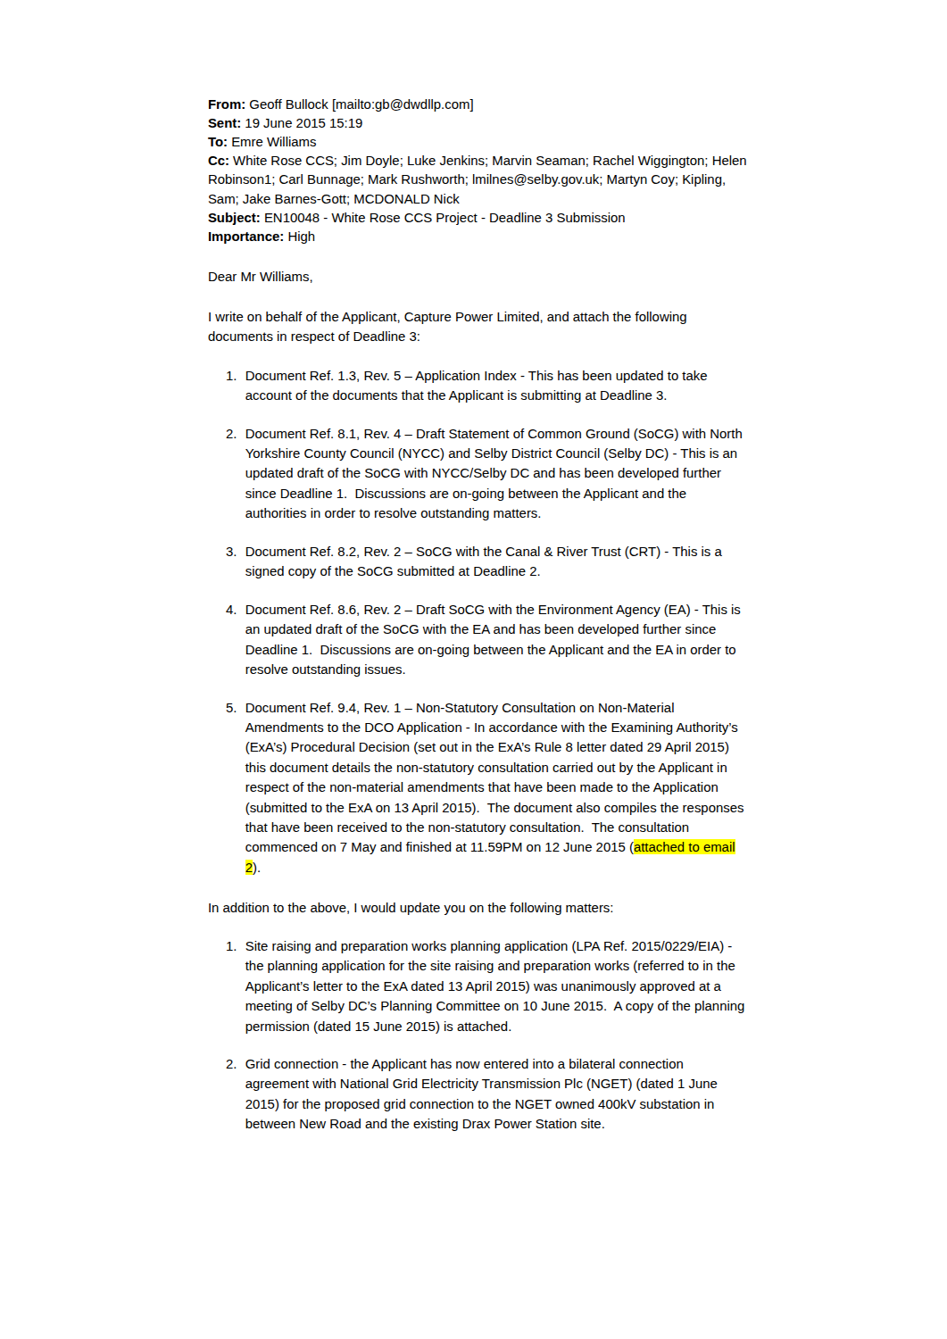From: Geoff Bullock [mailto:gb@dwdllp.com]
Sent: 19 June 2015 15:19
To: Emre Williams
Cc: White Rose CCS; Jim Doyle; Luke Jenkins; Marvin Seaman; Rachel Wiggington; Helen Robinson1; Carl Bunnage; Mark Rushworth; lmilnes@selby.gov.uk; Martyn Coy; Kipling, Sam; Jake Barnes-Gott; MCDONALD Nick
Subject: EN10048 - White Rose CCS Project - Deadline 3 Submission
Importance: High
Dear Mr Williams,
I write on behalf of the Applicant, Capture Power Limited, and attach the following documents in respect of Deadline 3:
Document Ref. 1.3, Rev. 5 – Application Index - This has been updated to take account of the documents that the Applicant is submitting at Deadline 3.
Document Ref. 8.1, Rev. 4 – Draft Statement of Common Ground (SoCG) with North Yorkshire County Council (NYCC) and Selby District Council (Selby DC) - This is an updated draft of the SoCG with NYCC/Selby DC and has been developed further since Deadline 1. Discussions are on-going between the Applicant and the authorities in order to resolve outstanding matters.
Document Ref. 8.2, Rev. 2 – SoCG with the Canal & River Trust (CRT) - This is a signed copy of the SoCG submitted at Deadline 2.
Document Ref. 8.6, Rev. 2 – Draft SoCG with the Environment Agency (EA) - This is an updated draft of the SoCG with the EA and has been developed further since Deadline 1. Discussions are on-going between the Applicant and the EA in order to resolve outstanding issues.
Document Ref. 9.4, Rev. 1 – Non-Statutory Consultation on Non-Material Amendments to the DCO Application - In accordance with the Examining Authority’s (ExA’s) Procedural Decision (set out in the ExA’s Rule 8 letter dated 29 April 2015) this document details the non-statutory consultation carried out by the Applicant in respect of the non-material amendments that have been made to the Application (submitted to the ExA on 13 April 2015). The document also compiles the responses that have been received to the non-statutory consultation. The consultation commenced on 7 May and finished at 11.59PM on 12 June 2015 (attached to email 2).
In addition to the above, I would update you on the following matters:
Site raising and preparation works planning application (LPA Ref. 2015/0229/EIA) - the planning application for the site raising and preparation works (referred to in the Applicant’s letter to the ExA dated 13 April 2015) was unanimously approved at a meeting of Selby DC’s Planning Committee on 10 June 2015. A copy of the planning permission (dated 15 June 2015) is attached.
Grid connection - the Applicant has now entered into a bilateral connection agreement with National Grid Electricity Transmission Plc (NGET) (dated 1 June 2015) for the proposed grid connection to the NGET owned 400kV substation in between New Road and the existing Drax Power Station site.